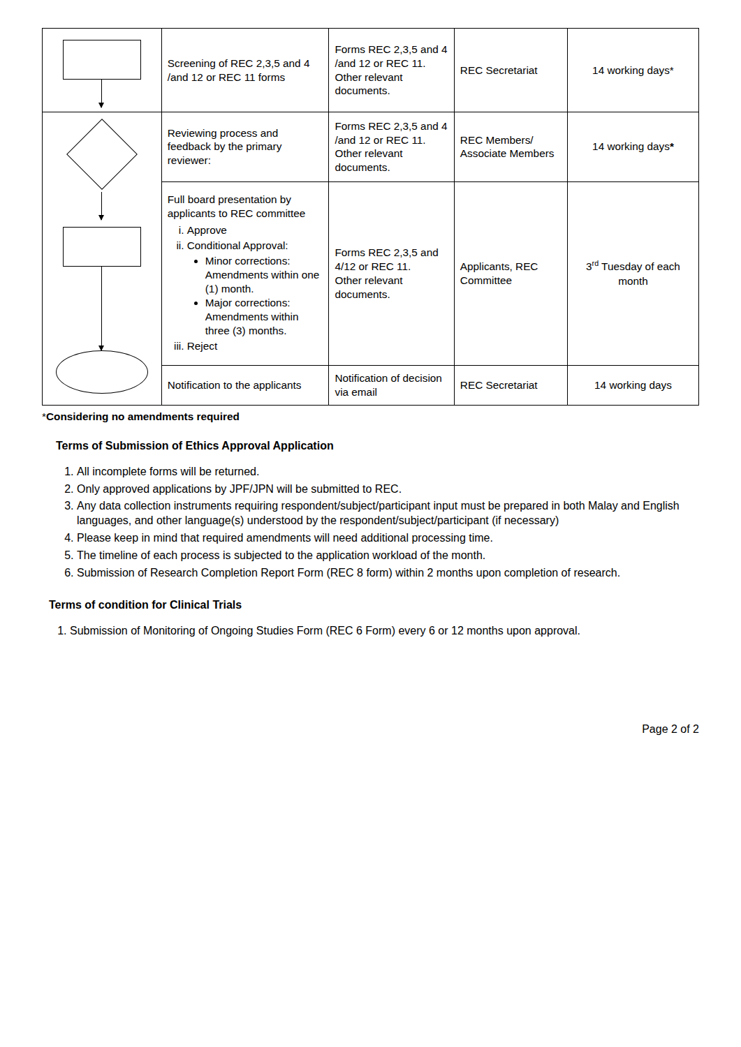| | Screening of REC 2,3,5 and 4 /and 12 or REC 11 forms | Forms REC 2,3,5 and 4 /and 12 or REC 11. Other relevant documents. | REC Secretariat | 14 working days* |
| | Reviewing process and feedback by the primary reviewer: | Forms REC 2,3,5 and 4 /and 12 or REC 11. Other relevant documents. | REC Members/ Associate Members | 14 working days * |
| Full board presentation by applicants to REC committee Approve Conditional Approval: Minor corrections: Amendments within one (1) month. Major corrections: Amendments within three (3) months. Reject | Forms REC 2,3,5 and 4/12 or REC 11. Other relevant documents. | Applicants, REC Committee | 3 rd Tuesday of each month |
| Notification to the applicants | Notification of decision via email | REC Secretariat | 14 working days |
*Considering no amendments required
Terms of Submission of Ethics Approval Application
All incomplete forms will be returned.
Only approved applications by JPF/JPN will be submitted to REC.
Any data collection instruments requiring respondent/subject/participant input must be prepared in both Malay and English languages, and other language(s) understood by the respondent/subject/participant (if necessary)
Please keep in mind that required amendments will need additional processing time.
The timeline of each process is subjected to the application workload of the month.
Submission of Research Completion Report Form (REC 8 form) within 2 months upon completion of research.
Terms of condition for Clinical Trials
Submission of Monitoring of Ongoing Studies Form (REC 6 Form) every 6 or 12 months upon approval.
Page 2 of 2